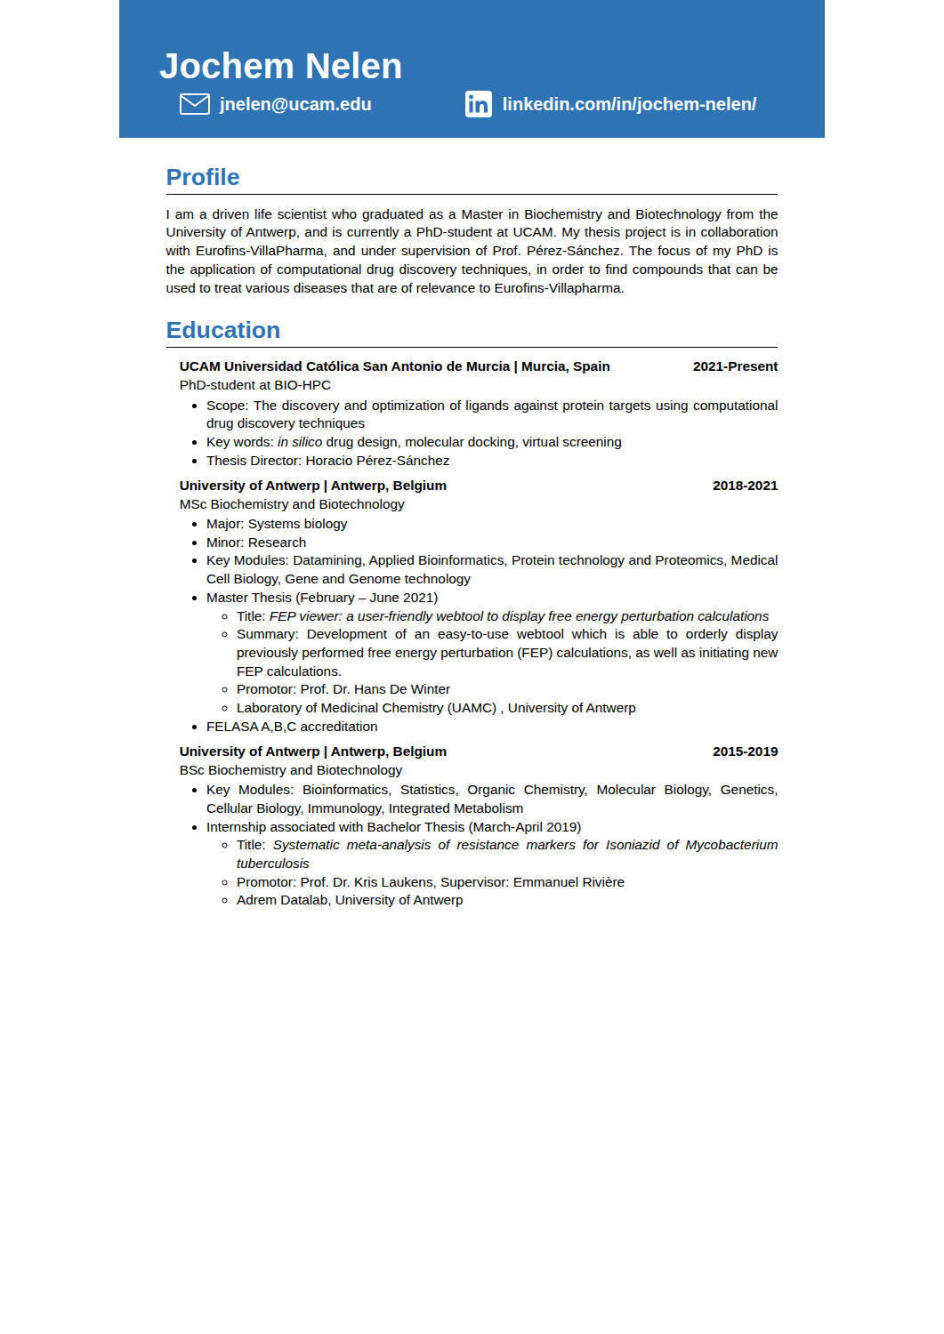Jochem Nelen
jnelen@ucam.edu
linkedin.com/in/jochem-nelen/
Profile
I am a driven life scientist who graduated as a Master in Biochemistry and Biotechnology from the University of Antwerp, and is currently a PhD-student at UCAM. My thesis project is in collaboration with Eurofins-VillaPharma, and under supervision of Prof. Pérez-Sánchez. The focus of my PhD is the application of computational drug discovery techniques, in order to find compounds that can be used to treat various diseases that are of relevance to Eurofins-Villapharma.
Education
UCAM Universidad Católica San Antonio de Murcia | Murcia, Spain 2021-Present
PhD-student at BIO-HPC
Scope: The discovery and optimization of ligands against protein targets using computational drug discovery techniques
Key words: in silico drug design, molecular docking, virtual screening
Thesis Director: Horacio Pérez-Sánchez
University of Antwerp | Antwerp, Belgium 2018-2021
MSc Biochemistry and Biotechnology
Major: Systems biology
Minor: Research
Key Modules: Datamining, Applied Bioinformatics, Protein technology and Proteomics, Medical Cell Biology, Gene and Genome technology
Master Thesis (February – June 2021)
Title: FEP viewer: a user-friendly webtool to display free energy perturbation calculations
Summary: Development of an easy-to-use webtool which is able to orderly display previously performed free energy perturbation (FEP) calculations, as well as initiating new FEP calculations.
Promotor: Prof. Dr. Hans De Winter
Laboratory of Medicinal Chemistry (UAMC) , University of Antwerp
FELASA A,B,C accreditation
University of Antwerp | Antwerp, Belgium 2015-2019
BSc Biochemistry and Biotechnology
Key Modules: Bioinformatics, Statistics, Organic Chemistry, Molecular Biology, Genetics, Cellular Biology, Immunology, Integrated Metabolism
Internship associated with Bachelor Thesis (March-April 2019)
Title: Systematic meta-analysis of resistance markers for Isoniazid of Mycobacterium tuberculosis
Promotor: Prof. Dr. Kris Laukens, Supervisor: Emmanuel Rivière
Adrem Datalab, University of Antwerp